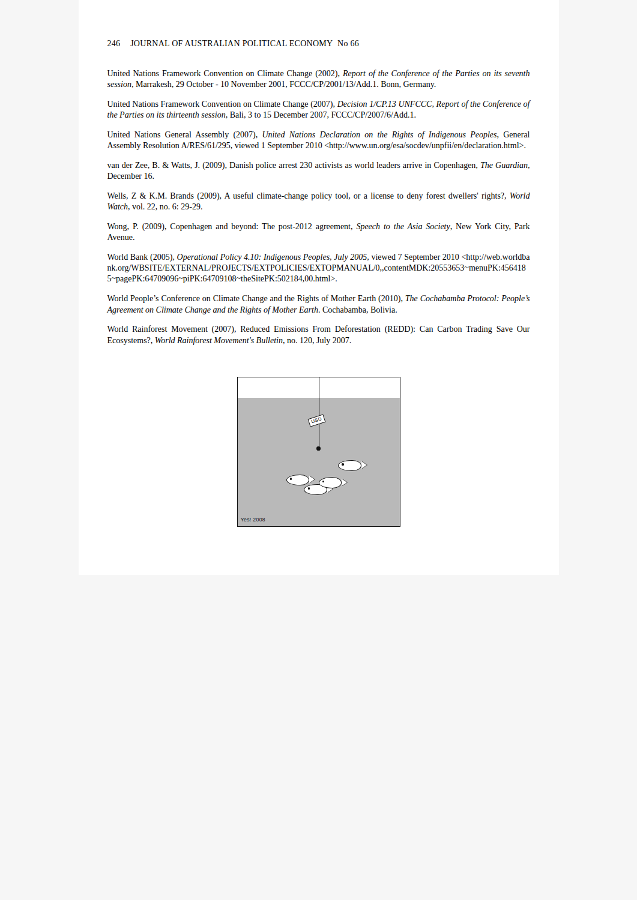246 JOURNAL OF AUSTRALIAN POLITICAL ECONOMY No 66
United Nations Framework Convention on Climate Change (2002), Report of the Conference of the Parties on its seventh session, Marrakesh, 29 October - 10 November 2001, FCCC/CP/2001/13/Add.1. Bonn, Germany.
United Nations Framework Convention on Climate Change (2007), Decision 1/CP.13 UNFCCC, Report of the Conference of the Parties on its thirteenth session, Bali, 3 to 15 December 2007, FCCC/CP/2007/6/Add.1.
United Nations General Assembly (2007), United Nations Declaration on the Rights of Indigenous Peoples, General Assembly Resolution A/RES/61/295, viewed 1 September 2010 <http://www.un.org/esa/socdev/unpfii/en/declaration.html>.
van der Zee, B. & Watts, J. (2009), Danish police arrest 230 activists as world leaders arrive in Copenhagen, The Guardian, December 16.
Wells, Z & K.M. Brands (2009), A useful climate-change policy tool, or a license to deny forest dwellers' rights?, World Watch, vol. 22, no. 6: 29-29.
Wong, P. (2009), Copenhagen and beyond: The post-2012 agreement, Speech to the Asia Society, New York City, Park Avenue.
World Bank (2005), Operational Policy 4.10: Indigenous Peoples, July 2005, viewed 7 September 2010 <http://web.worldbank.org/WBSITE/EXTERNAL/PROJECTS/EXTPOLICIES/EXTOPMANUAL/0,,contentMDK:20553653~menuPK:4564185~pagePK:64709096~piPK:64709108~theSitePK:502184,00.html>.
World People’s Conference on Climate Change and the Rights of Mother Earth (2010), The Cochabamba Protocol: People’s Agreement on Climate Change and the Rights of Mother Earth. Cochabamba, Bolivia.
World Rainforest Movement (2007), Reduced Emissions From Deforestation (REDD): Can Carbon Trading Save Our Ecosystems?, World Rainforest Movement's Bulletin, no. 120, July 2007.
USD
Yes! 2008